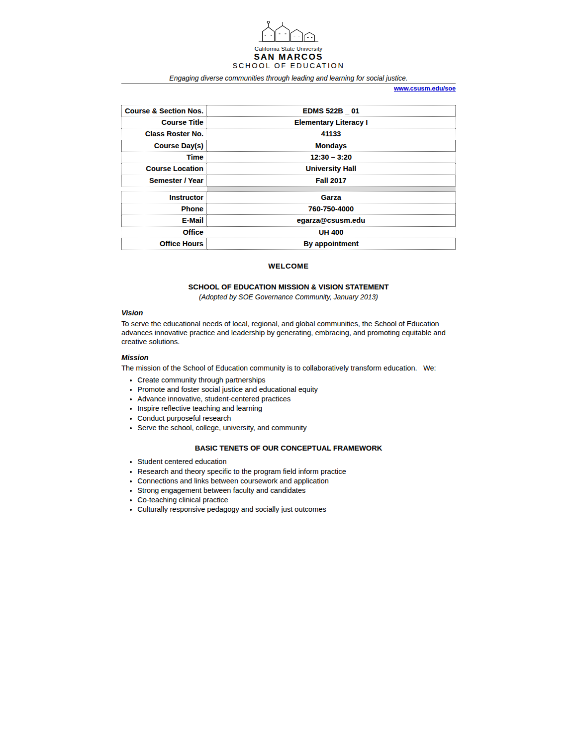California State University
SAN MARCOS
SCHOOL OF EDUCATION
Engaging diverse communities through leading and learning for social justice.
www.csusm.edu/soe
| Course & Section Nos. | EDMS 522B _ 01 |
| Course Title | Elementary Literacy I |
| Class Roster No. | 41133 |
| Course Day(s) | Mondays |
| Time | 12:30 – 3:20 |
| Course Location | University Hall |
| Semester / Year | Fall 2017 |
| Instructor | Garza |
| Phone | 760-750-4000 |
| E-Mail | egarza@csusm.edu |
| Office | UH 400 |
| Office Hours | By appointment |
WELCOME
SCHOOL OF EDUCATION MISSION & VISION STATEMENT
(Adopted by SOE Governance Community, January 2013)
Vision
To serve the educational needs of local, regional, and global communities, the School of Education advances innovative practice and leadership by generating, embracing, and promoting equitable and creative solutions.
Mission
The mission of the School of Education community is to collaboratively transform education. We:
Create community through partnerships
Promote and foster social justice and educational equity
Advance innovative, student-centered practices
Inspire reflective teaching and learning
Conduct purposeful research
Serve the school, college, university, and community
BASIC TENETS OF OUR CONCEPTUAL FRAMEWORK
Student centered education
Research and theory specific to the program field inform practice
Connections and links between coursework and application
Strong engagement between faculty and candidates
Co-teaching clinical practice
Culturally responsive pedagogy and socially just outcomes